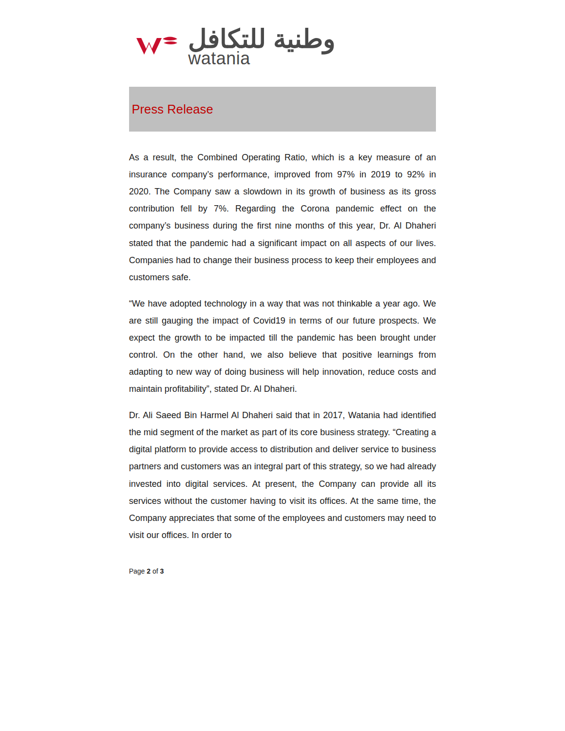وطنية للتكافل watania
Press Release
As a result, the Combined Operating Ratio, which is a key measure of an insurance company’s performance, improved from 97% in 2019 to 92% in 2020. The Company saw a slowdown in its growth of business as its gross contribution fell by 7%. Regarding the Corona pandemic effect on the company’s business during the first nine months of this year, Dr. Al Dhaheri stated that the pandemic had a significant impact on all aspects of our lives. Companies had to change their business process to keep their employees and customers safe.
“We have adopted technology in a way that was not thinkable a year ago. We are still gauging the impact of Covid19 in terms of our future prospects. We expect the growth to be impacted till the pandemic has been brought under control. On the other hand, we also believe that positive learnings from adapting to new way of doing business will help innovation, reduce costs and maintain profitability”, stated Dr. Al Dhaheri.
Dr. Ali Saeed Bin Harmel Al Dhaheri said that in 2017, Watania had identified the mid segment of the market as part of its core business strategy. “Creating a digital platform to provide access to distribution and deliver service to business partners and customers was an integral part of this strategy, so we had already invested into digital services. At present, the Company can provide all its services without the customer having to visit its offices. At the same time, the Company appreciates that some of the employees and customers may need to visit our offices. In order to
Page 2 of 3